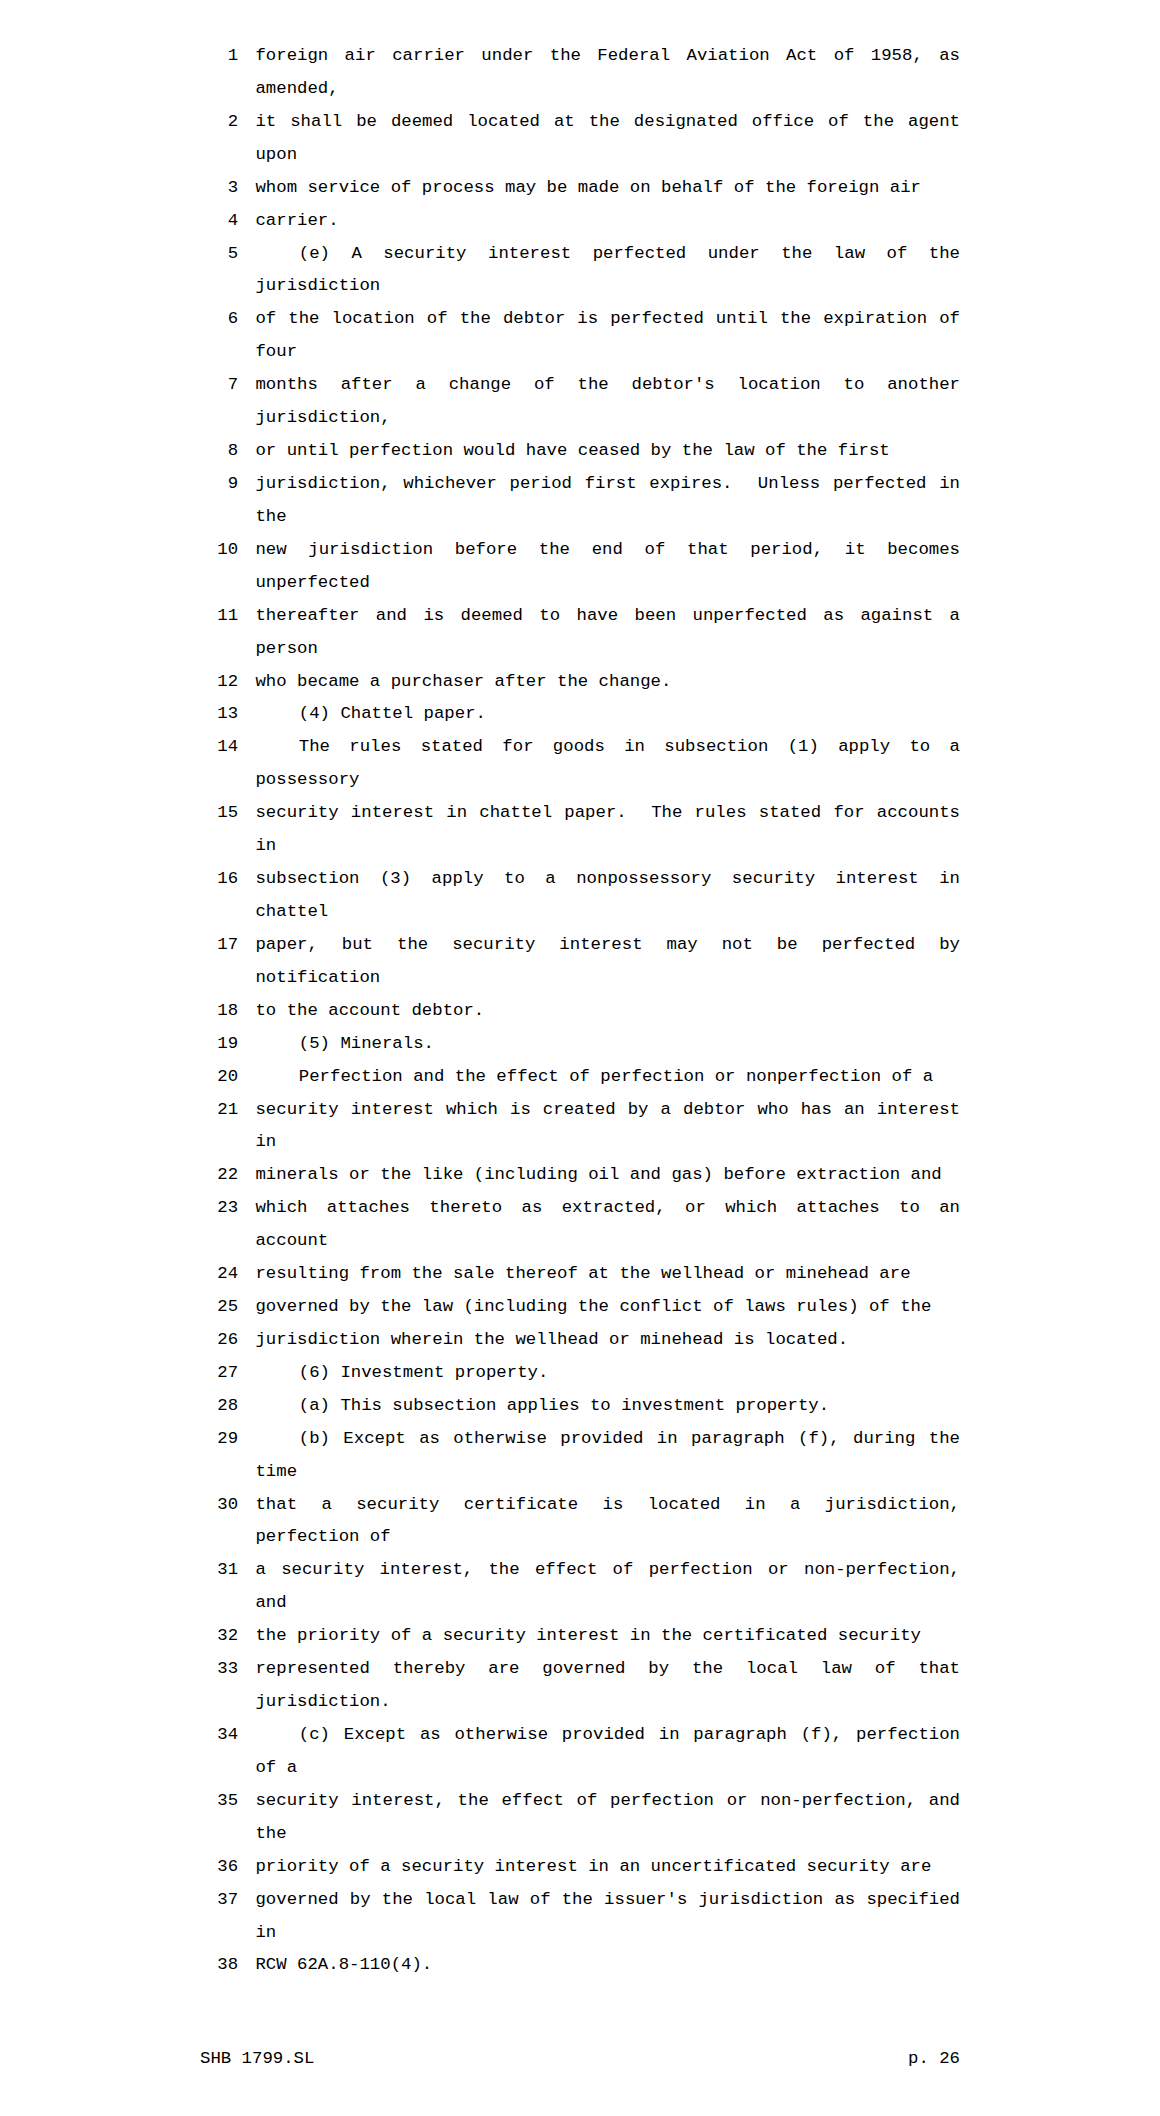foreign air carrier under the Federal Aviation Act of 1958, as amended,
it shall be deemed located at the designated office of the agent upon
whom service of process may be made on behalf of the foreign air
carrier.
(e) A security interest perfected under the law of the jurisdiction
of the location of the debtor is perfected until the expiration of four
months after a change of the debtor's location to another jurisdiction,
or until perfection would have ceased by the law of the first
jurisdiction, whichever period first expires. Unless perfected in the
new jurisdiction before the end of that period, it becomes unperfected
thereafter and is deemed to have been unperfected as against a person
who became a purchaser after the change.
(4) Chattel paper.
The rules stated for goods in subsection (1) apply to a possessory
security interest in chattel paper. The rules stated for accounts in
subsection (3) apply to a nonpossessory security interest in chattel
paper, but the security interest may not be perfected by notification
to the account debtor.
(5) Minerals.
Perfection and the effect of perfection or nonperfection of a
security interest which is created by a debtor who has an interest in
minerals or the like (including oil and gas) before extraction and
which attaches thereto as extracted, or which attaches to an account
resulting from the sale thereof at the wellhead or minehead are
governed by the law (including the conflict of laws rules) of the
jurisdiction wherein the wellhead or minehead is located.
(6) Investment property.
(a) This subsection applies to investment property.
(b) Except as otherwise provided in paragraph (f), during the time
that a security certificate is located in a jurisdiction, perfection of
a security interest, the effect of perfection or non-perfection, and
the priority of a security interest in the certificated security
represented thereby are governed by the local law of that jurisdiction.
(c) Except as otherwise provided in paragraph (f), perfection of a
security interest, the effect of perfection or non-perfection, and the
priority of a security interest in an uncertificated security are
governed by the local law of the issuer's jurisdiction as specified in
RCW 62A.8-110(4).
SHB 1799.SL p. 26